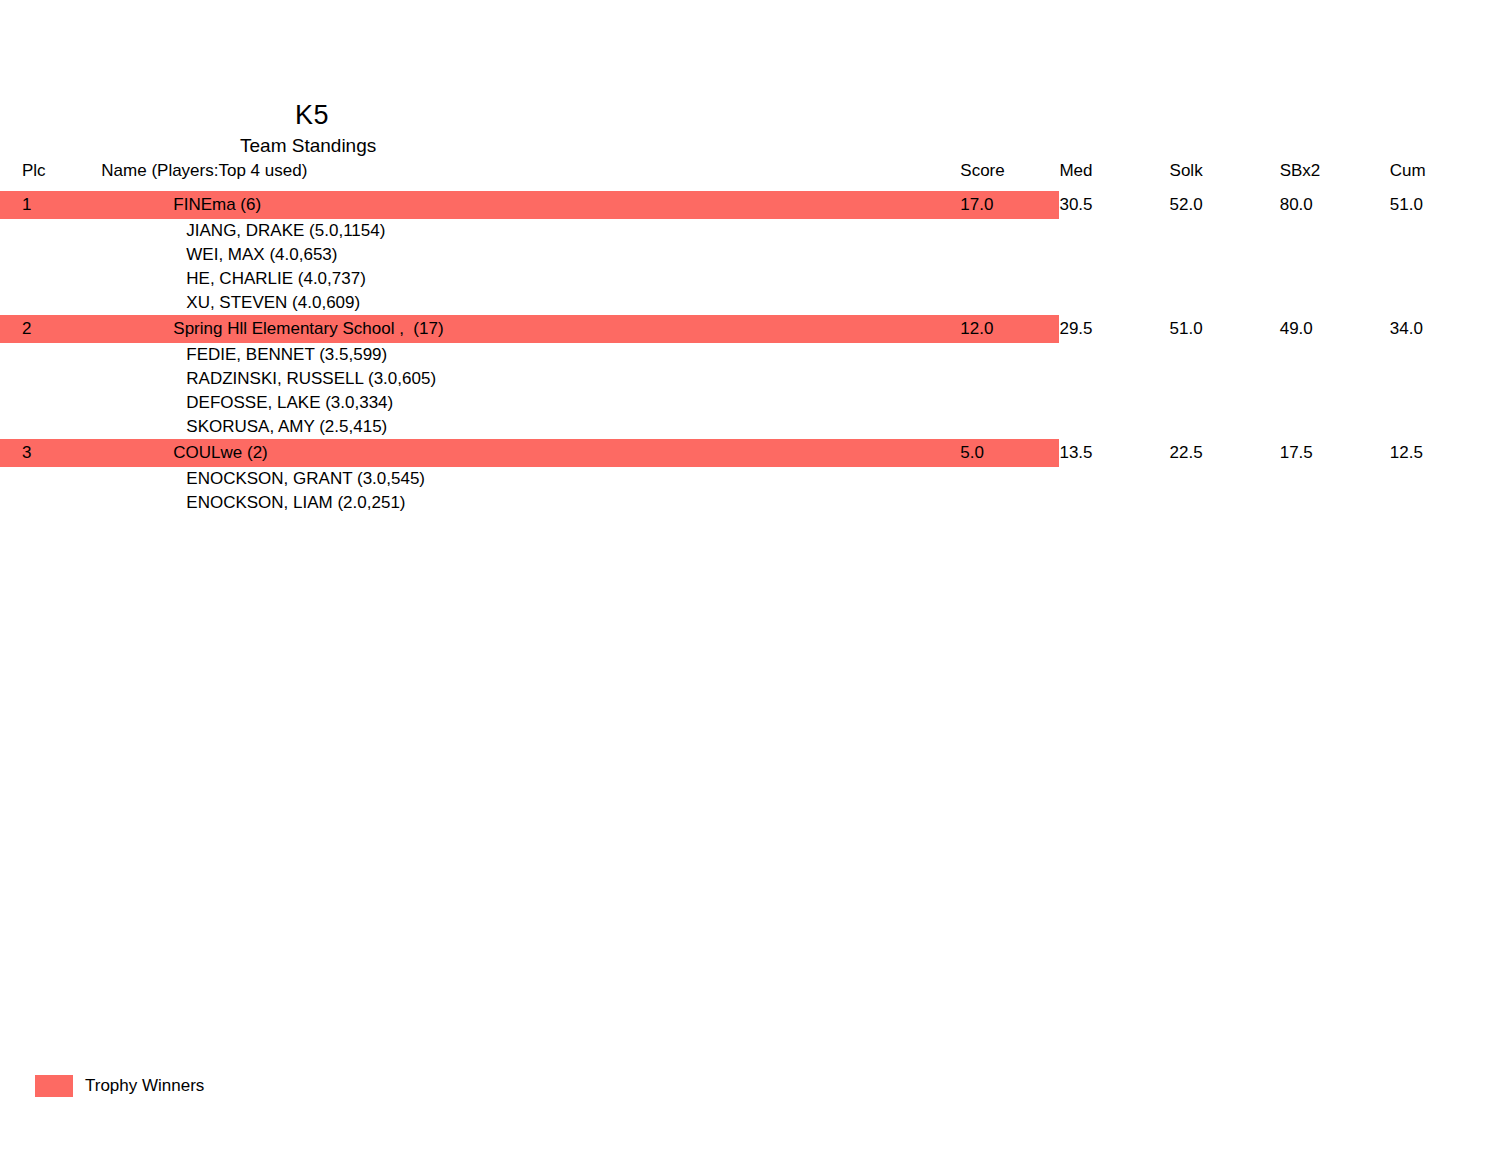K5
Team Standings
| Plc | Name (Players:Top 4 used) | Score | Med | Solk | SBx2 | Cum |
| --- | --- | --- | --- | --- | --- | --- |
| 1 | FINEma (6) | 17.0 | 30.5 | 52.0 | 80.0 | 51.0 |
| | JIANG, DRAKE (5.0,1154) | |
| | WEI, MAX (4.0,653) | |
| | HE, CHARLIE (4.0,737) | |
| | XU, STEVEN (4.0,609) | |
| 2 | Spring Hll Elementary School , (17) | 12.0 | 29.5 | 51.0 | 49.0 | 34.0 |
| | FEDIE, BENNET (3.5,599) | |
| | RADZINSKI, RUSSELL (3.0,605) | |
| | DEFOSSE, LAKE (3.0,334) | |
| | SKORUSA, AMY (2.5,415) | |
| 3 | COULwe (2) | 5.0 | 13.5 | 22.5 | 17.5 | 12.5 |
| | ENOCKSON, GRANT (3.0,545) | |
| | ENOCKSON, LIAM (2.0,251) | |
Trophy Winners